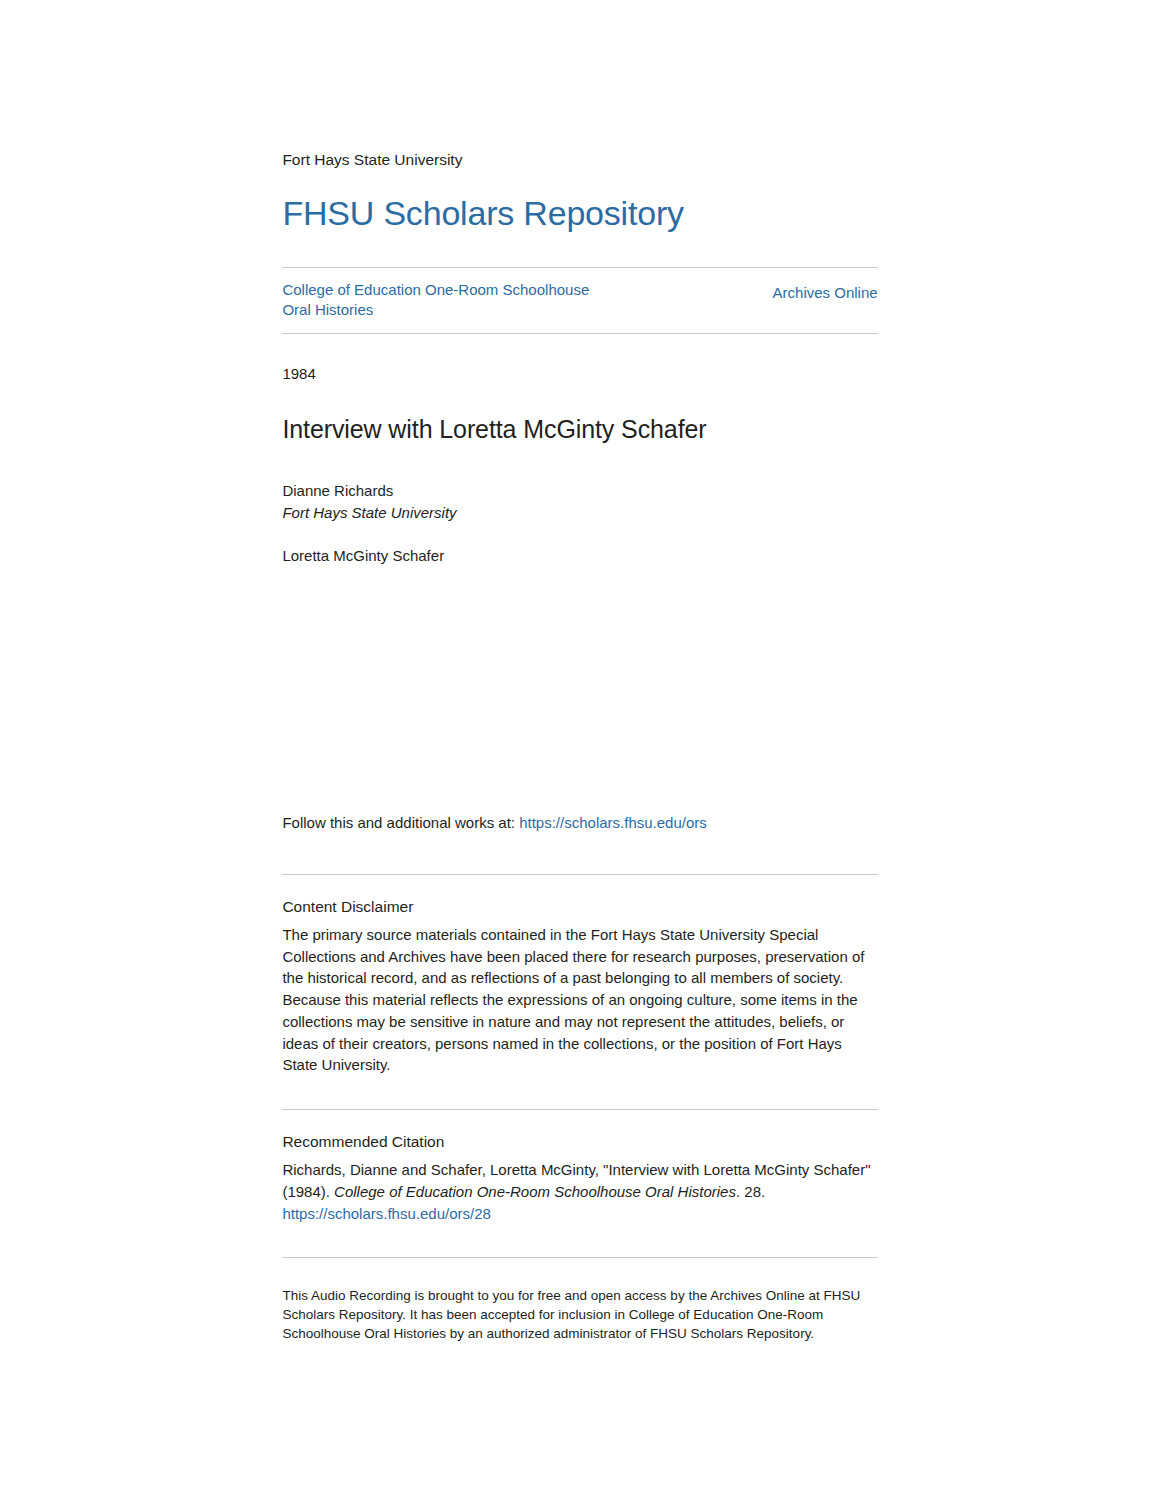Fort Hays State University
FHSU Scholars Repository
College of Education One-Room Schoolhouse
Oral Histories
Archives Online
1984
Interview with Loretta McGinty Schafer
Dianne Richards
Fort Hays State University
Loretta McGinty Schafer
Follow this and additional works at: https://scholars.fhsu.edu/ors
Content Disclaimer
The primary source materials contained in the Fort Hays State University Special Collections and Archives have been placed there for research purposes, preservation of the historical record, and as reflections of a past belonging to all members of society. Because this material reflects the expressions of an ongoing culture, some items in the collections may be sensitive in nature and may not represent the attitudes, beliefs, or ideas of their creators, persons named in the collections, or the position of Fort Hays State University.
Recommended Citation
Richards, Dianne and Schafer, Loretta McGinty, "Interview with Loretta McGinty Schafer" (1984). College of Education One-Room Schoolhouse Oral Histories. 28.
https://scholars.fhsu.edu/ors/28
This Audio Recording is brought to you for free and open access by the Archives Online at FHSU Scholars Repository. It has been accepted for inclusion in College of Education One-Room Schoolhouse Oral Histories by an authorized administrator of FHSU Scholars Repository.